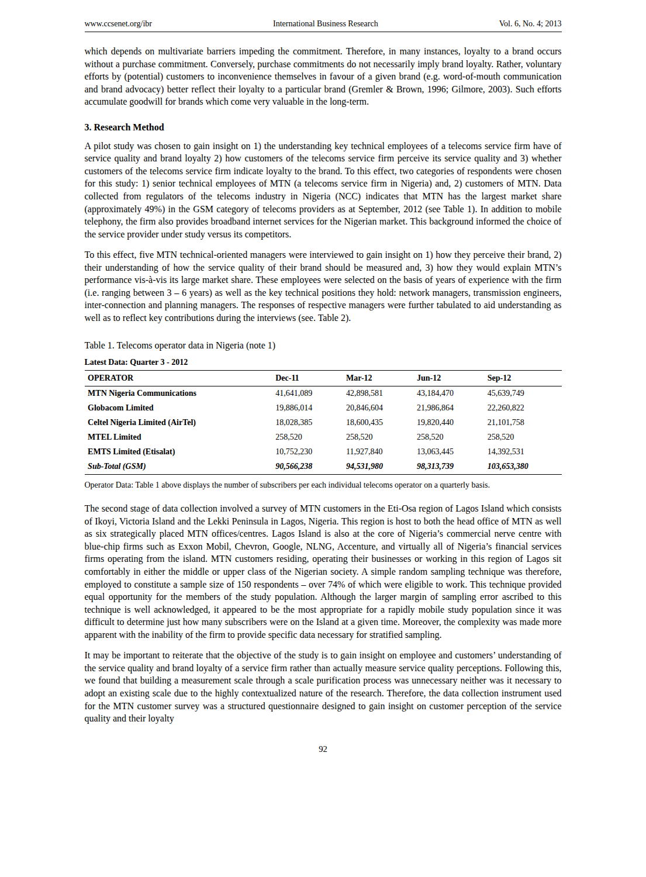www.ccsenet.org/ibr International Business Research Vol. 6, No. 4; 2013
which depends on multivariate barriers impeding the commitment. Therefore, in many instances, loyalty to a brand occurs without a purchase commitment. Conversely, purchase commitments do not necessarily imply brand loyalty. Rather, voluntary efforts by (potential) customers to inconvenience themselves in favour of a given brand (e.g. word-of-mouth communication and brand advocacy) better reflect their loyalty to a particular brand (Gremler & Brown, 1996; Gilmore, 2003). Such efforts accumulate goodwill for brands which come very valuable in the long-term.
3. Research Method
A pilot study was chosen to gain insight on 1) the understanding key technical employees of a telecoms service firm have of service quality and brand loyalty 2) how customers of the telecoms service firm perceive its service quality and 3) whether customers of the telecoms service firm indicate loyalty to the brand. To this effect, two categories of respondents were chosen for this study: 1) senior technical employees of MTN (a telecoms service firm in Nigeria) and, 2) customers of MTN. Data collected from regulators of the telecoms industry in Nigeria (NCC) indicates that MTN has the largest market share (approximately 49%) in the GSM category of telecoms providers as at September, 2012 (see Table 1). In addition to mobile telephony, the firm also provides broadband internet services for the Nigerian market. This background informed the choice of the service provider under study versus its competitors.
To this effect, five MTN technical-oriented managers were interviewed to gain insight on 1) how they perceive their brand, 2) their understanding of how the service quality of their brand should be measured and, 3) how they would explain MTN’s performance vis-à-vis its large market share. These employees were selected on the basis of years of experience with the firm (i.e. ranging between 3 – 6 years) as well as the key technical positions they hold: network managers, transmission engineers, inter-connection and planning managers. The responses of respective managers were further tabulated to aid understanding as well as to reflect key contributions during the interviews (see. Table 2).
Table 1. Telecoms operator data in Nigeria (note 1)
Latest Data: Quarter 3 - 2012
| OPERATOR | Dec-11 | Mar-12 | Jun-12 | Sep-12 |
| --- | --- | --- | --- | --- |
| MTN Nigeria Communications | 41,641,089 | 42,898,581 | 43,184,470 | 45,639,749 |
| Globacom Limited | 19,886,014 | 20,846,604 | 21,986,864 | 22,260,822 |
| Celtel Nigeria Limited (AirTel) | 18,028,385 | 18,600,435 | 19,820,440 | 21,101,758 |
| MTEL Limited | 258,520 | 258,520 | 258,520 | 258,520 |
| EMTS Limited (Etisalat) | 10,752,230 | 11,927,840 | 13,063,445 | 14,392,531 |
| Sub-Total (GSM) | 90,566,238 | 94,531,980 | 98,313,739 | 103,653,380 |
Operator Data: Table 1 above displays the number of subscribers per each individual telecoms operator on a quarterly basis.
The second stage of data collection involved a survey of MTN customers in the Eti-Osa region of Lagos Island which consists of Ikoyi, Victoria Island and the Lekki Peninsula in Lagos, Nigeria. This region is host to both the head office of MTN as well as six strategically placed MTN offices/centres. Lagos Island is also at the core of Nigeria’s commercial nerve centre with blue-chip firms such as Exxon Mobil, Chevron, Google, NLNG, Accenture, and virtually all of Nigeria’s financial services firms operating from the island. MTN customers residing, operating their businesses or working in this region of Lagos sit comfortably in either the middle or upper class of the Nigerian society. A simple random sampling technique was therefore, employed to constitute a sample size of 150 respondents – over 74% of which were eligible to work. This technique provided equal opportunity for the members of the study population. Although the larger margin of sampling error ascribed to this technique is well acknowledged, it appeared to be the most appropriate for a rapidly mobile study population since it was difficult to determine just how many subscribers were on the Island at a given time. Moreover, the complexity was made more apparent with the inability of the firm to provide specific data necessary for stratified sampling.
It may be important to reiterate that the objective of the study is to gain insight on employee and customers’ understanding of the service quality and brand loyalty of a service firm rather than actually measure service quality perceptions. Following this, we found that building a measurement scale through a scale purification process was unnecessary neither was it necessary to adopt an existing scale due to the highly contextualized nature of the research. Therefore, the data collection instrument used for the MTN customer survey was a structured questionnaire designed to gain insight on customer perception of the service quality and their loyalty
92